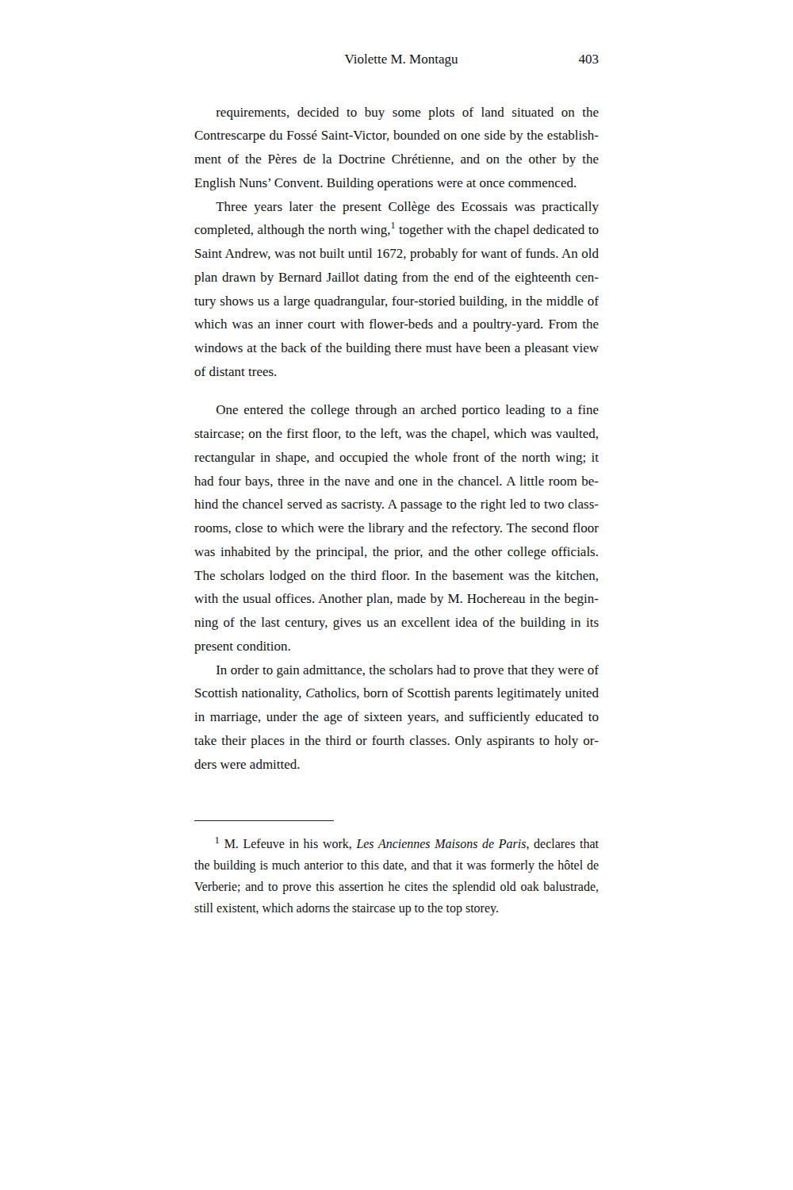Violette M. Montagu 403
requirements, decided to buy some plots of land situated on the Contrescarpe du Fossé Saint-Victor, bounded on one side by the establishment of the Pères de la Doctrine Chrétienne, and on the other by the English Nuns’ Convent. Building operations were at once commenced.
Three years later the present Collège des Ecossais was practically completed, although the north wing,1 together with the chapel dedicated to Saint Andrew, was not built until 1672, probably for want of funds. An old plan drawn by Bernard Jaillot dating from the end of the eighteenth century shows us a large quadrangular, four-storied building, in the middle of which was an inner court with flower-beds and a poultry-yard. From the windows at the back of the building there must have been a pleasant view of distant trees.
One entered the college through an arched portico leading to a fine staircase; on the first floor, to the left, was the chapel, which was vaulted, rectangular in shape, and occupied the whole front of the north wing; it had four bays, three in the nave and one in the chancel. A little room behind the chancel served as sacristy. A passage to the right led to two class-rooms, close to which were the library and the refectory. The second floor was inhabited by the principal, the prior, and the other college officials. The scholars lodged on the third floor. In the basement was the kitchen, with the usual offices. Another plan, made by M. Hochereau in the beginning of the last century, gives us an excellent idea of the building in its present condition.
In order to gain admittance, the scholars had to prove that they were of Scottish nationality, Catholics, born of Scottish parents legitimately united in marriage, under the age of sixteen years, and sufficiently educated to take their places in the third or fourth classes. Only aspirants to holy orders were admitted.
1 M. Lefeuve in his work, Les Anciennes Maisons de Paris, declares that the building is much anterior to this date, and that it was formerly the hôtel de Verberie; and to prove this assertion he cites the splendid old oak balustrade, still existent, which adorns the staircase up to the top storey.